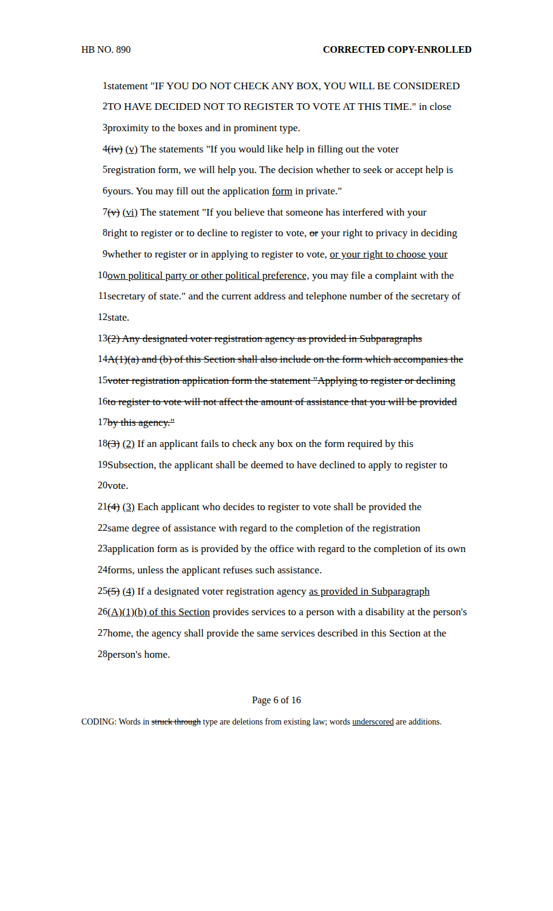HB NO. 890
CORRECTED COPY-ENROLLED
| 1 | statement "IF YOU DO NOT CHECK ANY BOX, YOU WILL BE CONSIDERED |
| 2 | TO HAVE DECIDED NOT TO REGISTER TO VOTE AT THIS TIME." in close |
| 3 | proximity to the boxes and in prominent type. |
| 4 | (iv) (v) The statements "If you would like help in filling out the voter |
| 5 | registration form, we will help you. The decision whether to seek or accept help is |
| 6 | yours. You may fill out the application form in private." |
| 7 | (v) (vi) The statement "If you believe that someone has interfered with your |
| 8 | right to register or to decline to register to vote , or your right to privacy in deciding |
| 9 | whether to register or in applying to register to vote, or your right to choose your |
| 10 | own political party or other political preference, you may file a complaint with the |
| 11 | secretary of state." and the current address and telephone number of the secretary of |
| 12 | state. |
| 13 | (2) Any designated voter registration agency as provided in Subparagraphs |
| 14 | A(1)(a) and (b) of this Section shall also include on the form which accompanies the |
| 15 | voter registration application form the statement "Applying to register or declining |
| 16 | to register to vote will not affect the amount of assistance that you will be provided |
| 17 | by this agency." |
| 18 | (3) (2) If an applicant fails to check any box on the form required by this |
| 19 | Subsection, the applicant shall be deemed to have declined to apply to register to |
| 20 | vote. |
| 21 | (4) (3) Each applicant who decides to register to vote shall be provided the |
| 22 | same degree of assistance with regard to the completion of the registration |
| 23 | application form as is provided by the office with regard to the completion of its own |
| 24 | forms, unless the applicant refuses such assistance. |
| 25 | (5) (4) If a designated voter registration agency as provided in Subparagraph |
| 26 | (A)(1)(b) of this Section provides services to a person with a disability at the person's |
| 27 | home, the agency shall provide the same services described in this Section at the |
| 28 | person's home. |
Page 6 of 16
CODING: Words in struck through type are deletions from existing law; words underscored are additions.